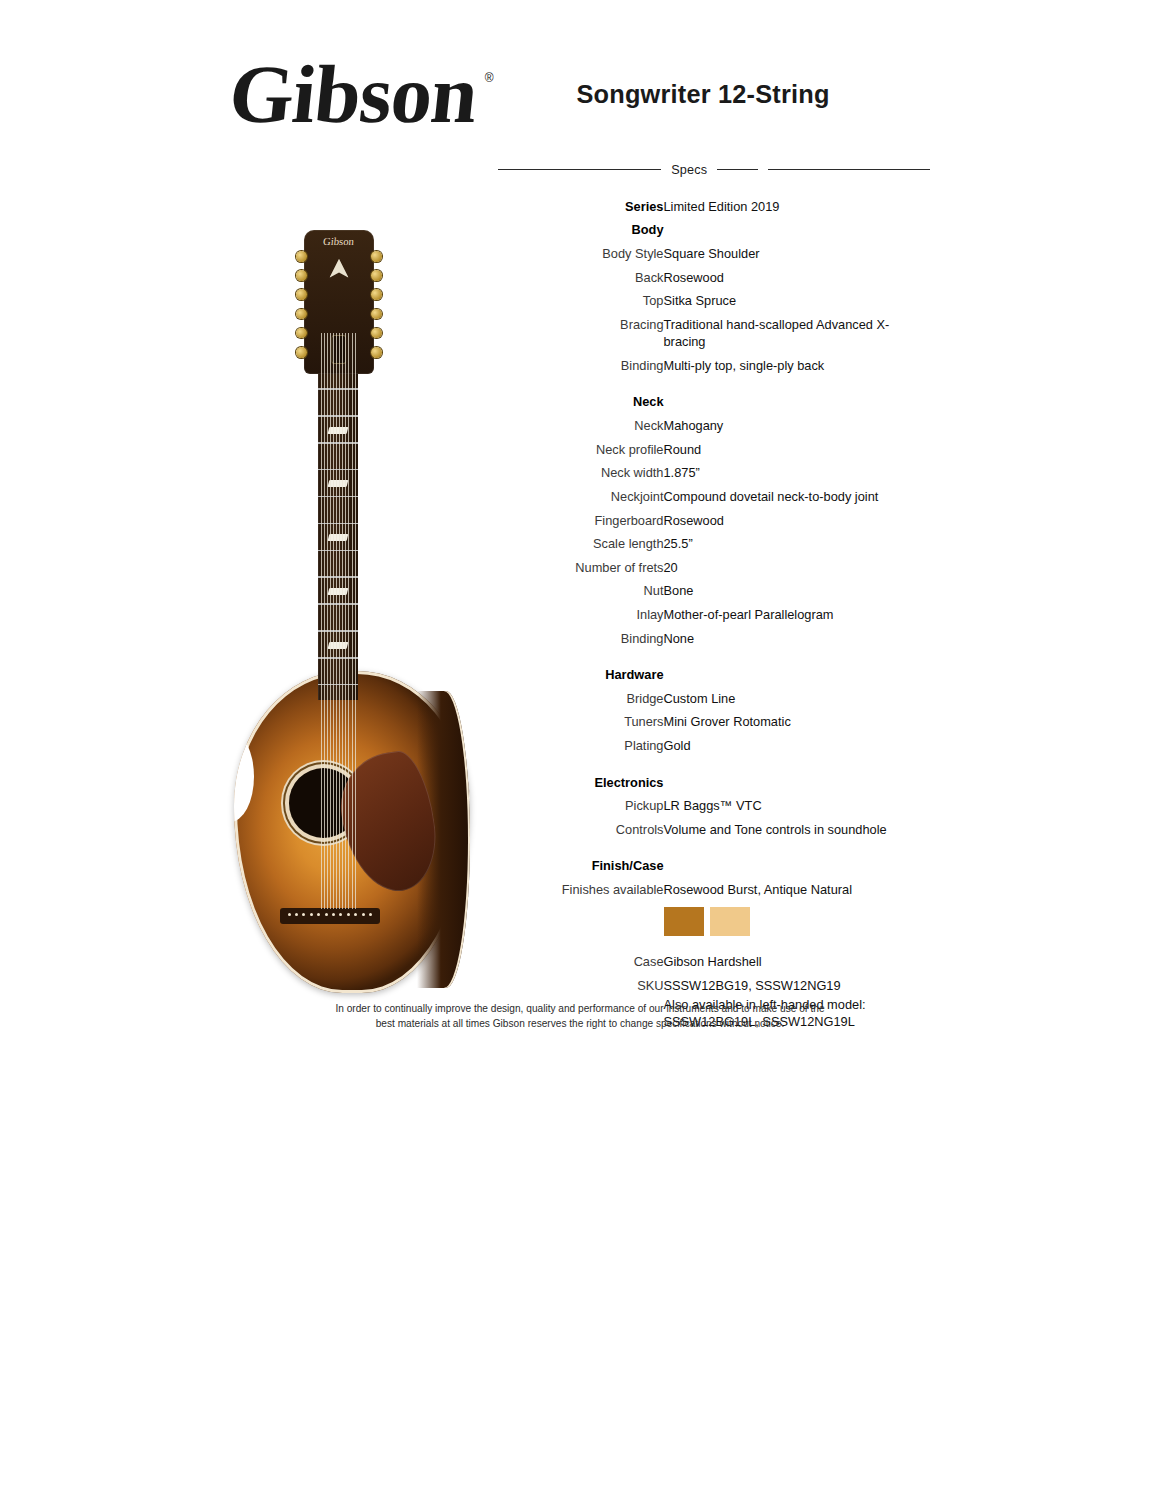Gibson®
Songwriter 12-String
Gibson
Specs
| Series | Limited Edition 2019 |
| Body | |
| Body Style | Square Shoulder |
| Back | Rosewood |
| Top | Sitka Spruce |
| Bracing | Traditional hand-scalloped Advanced X-bracing |
| Binding | Multi-ply top, single-ply back |
| Neck | |
| Neck | Mahogany |
| Neck profile | Round |
| Neck width | 1.875” |
| Neckjoint | Compound dovetail neck-to-body joint |
| Fingerboard | Rosewood |
| Scale length | 25.5” |
| Number of frets | 20 |
| Nut | Bone |
| Inlay | Mother-of-pearl Parallelogram |
| Binding | None |
| Hardware | |
| Bridge | Custom Line |
| Tuners | Mini Grover Rotomatic |
| Plating | Gold |
| Electronics | |
| Pickup | LR Baggs™ VTC |
| Controls | Volume and Tone controls in soundhole |
| Finish/Case | |
| Finishes available | Rosewood Burst, Antique Natural |
| Case | Gibson Hardshell |
| SKU | SSSW12BG19, SSSW12NG19 Also available in left-handed model: SSSW12BG19L, SSSW12NG19L |
In order to continually improve the design, quality and performance of our instruments and to make use of the
best materials at all times Gibson reserves the right to change specifications without notice.